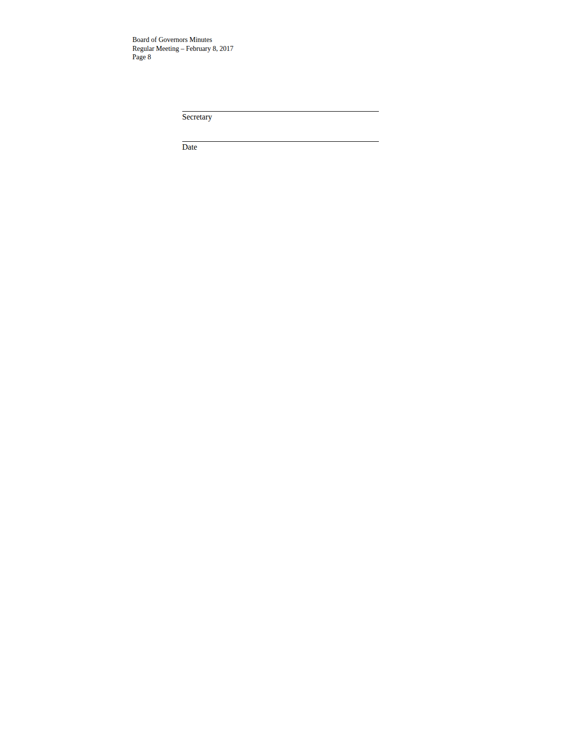Board of Governors Minutes
Regular Meeting – February 8, 2017
Page 8
Secretary
Date